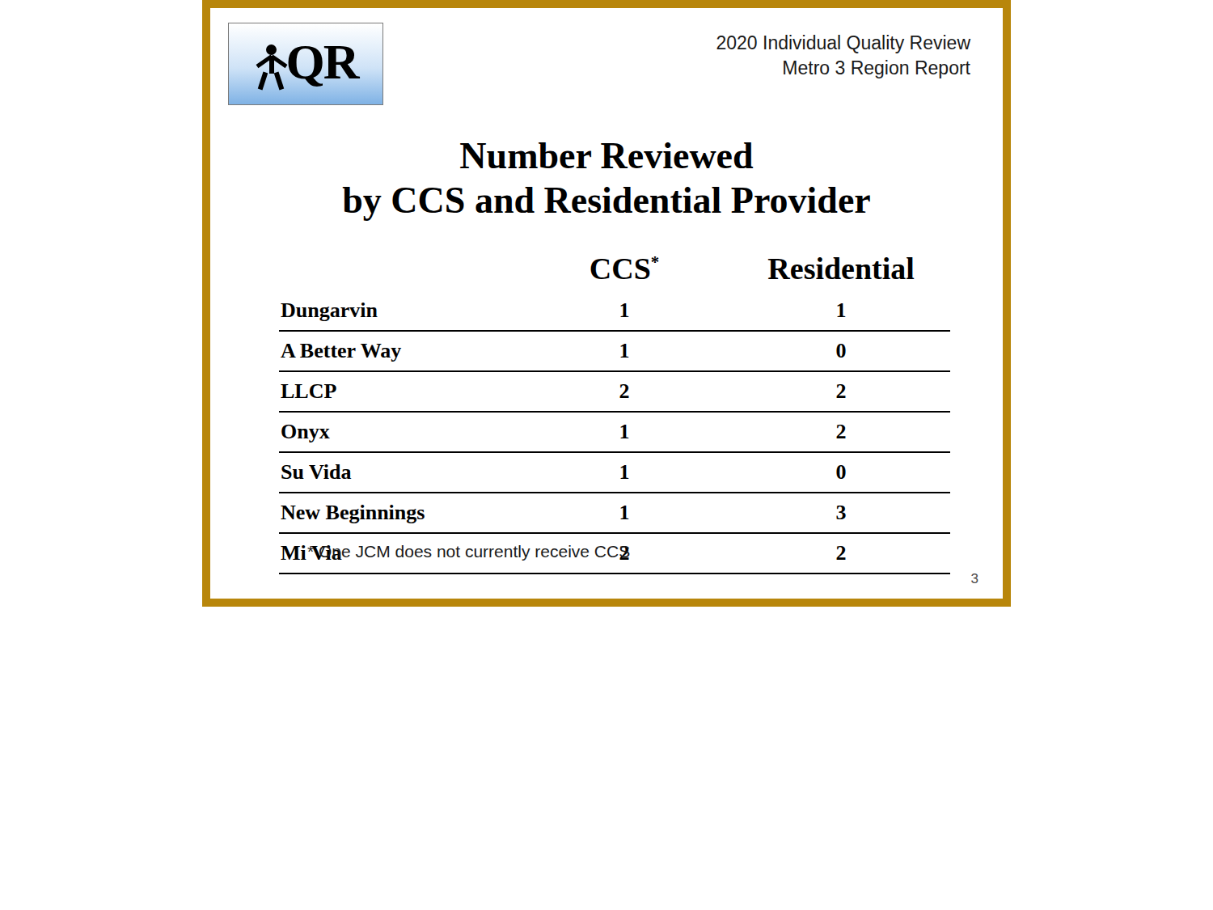QR
2020 Individual Quality Review
Metro 3 Region Report
Number Reviewed
by CCS and Residential Provider
| | CCS * | Residential |
| --- | --- | --- |
| Dungarvin | 1 | 1 |
| A Better Way | 1 | 0 |
| LLCP | 2 | 2 |
| Onyx | 1 | 2 |
| Su Vida | 1 | 0 |
| New Beginnings | 1 | 3 |
| Mi Via | 2 | 2 |
* One JCM does not currently receive CCS
3